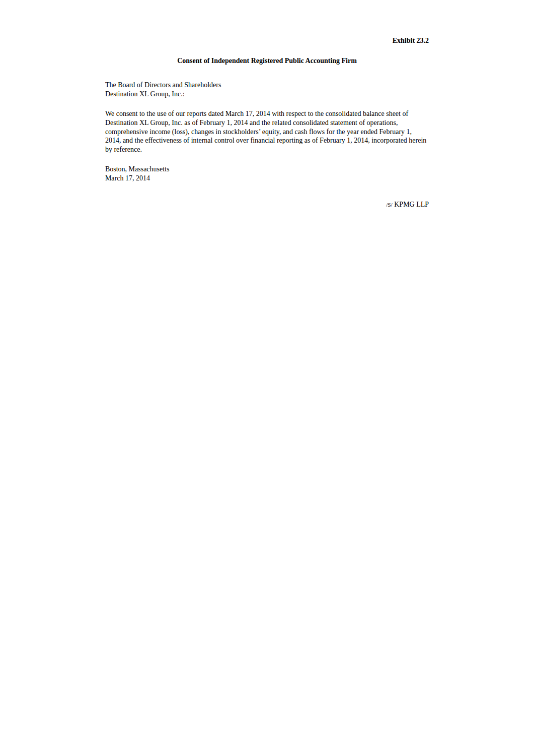Exhibit 23.2
Consent of Independent Registered Public Accounting Firm
The Board of Directors and Shareholders Destination XL Group, Inc.:
We consent to the use of our reports dated March 17, 2014 with respect to the consolidated balance sheet of Destination XL Group, Inc. as of February 1, 2014 and the related consolidated statement of operations, comprehensive income (loss), changes in stockholders’ equity, and cash flows for the year ended February 1, 2014, and the effectiveness of internal control over financial reporting as of February 1, 2014, incorporated herein by reference.
Boston, Massachusetts March 17, 2014
/S/ KPMG LLP